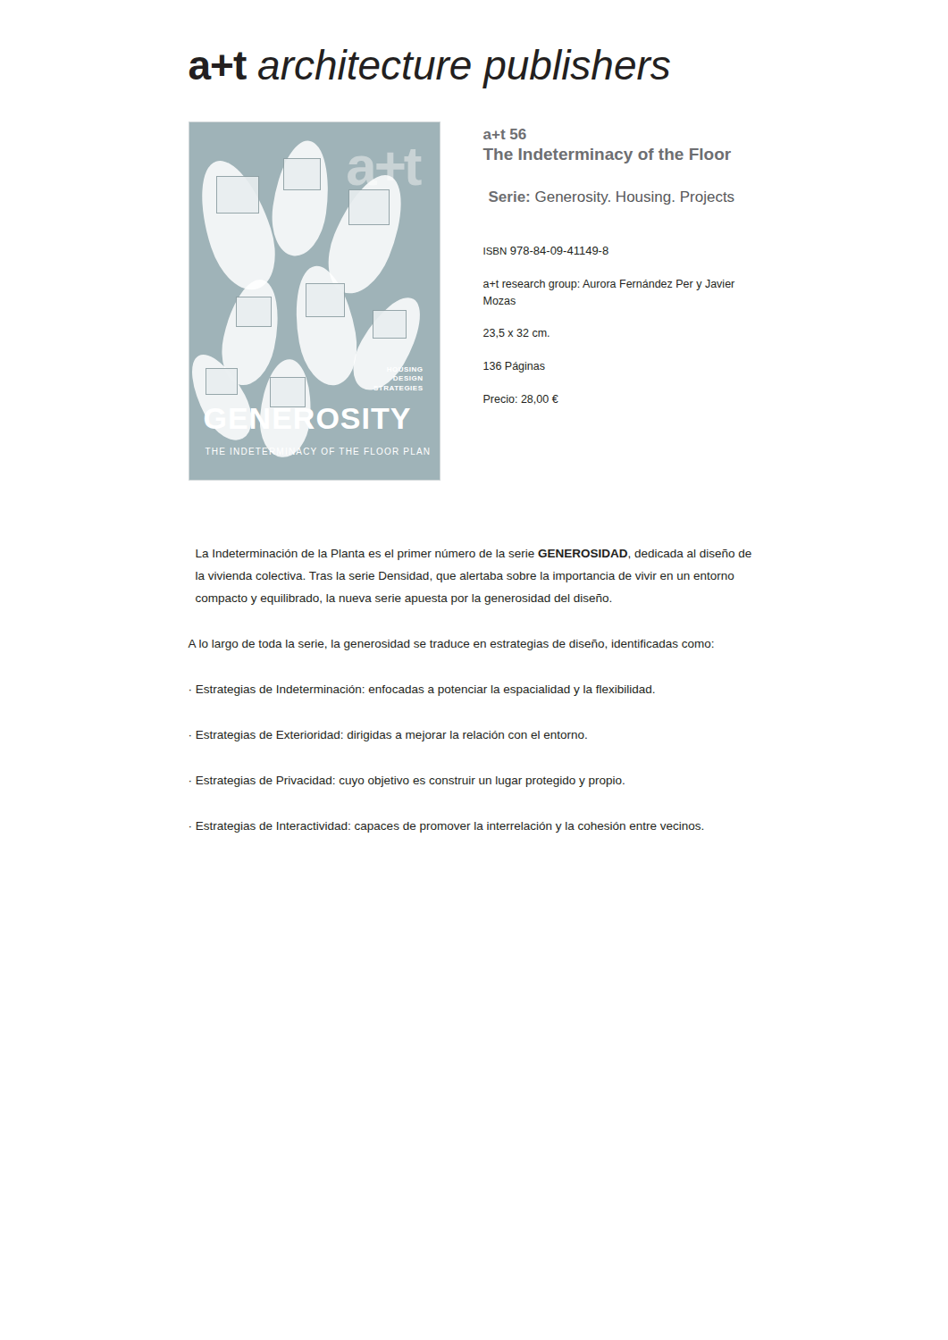a+t architecture publishers
a+t HOUSING
DESIGN
STRATEGIES GENEROSITY THE INDETERMINACY OF THE FLOOR PLAN
a+t 56 The Indeterminacy of the Floor
Serie: Generosity. Housing. Projects
ISBN 978-84-09-41149-8
a+t research group: Aurora Fernández Per y Javier Mozas
23,5 x 32 cm.
136 Páginas
Precio: 28,00 €
La Indeterminación de la Planta es el primer número de la serie GENEROSIDAD, dedicada al diseño de la vivienda colectiva. Tras la serie Densidad, que alertaba sobre la importancia de vivir en un entorno compacto y equilibrado, la nueva serie apuesta por la generosidad del diseño.
A lo largo de toda la serie, la generosidad se traduce en estrategias de diseño, identificadas como:
Estrategias de Indeterminación: enfocadas a potenciar la espacialidad y la flexibilidad.
Estrategias de Exterioridad: dirigidas a mejorar la relación con el entorno.
Estrategias de Privacidad: cuyo objetivo es construir un lugar protegido y propio.
Estrategias de Interactividad: capaces de promover la interrelación y la cohesión entre vecinos.